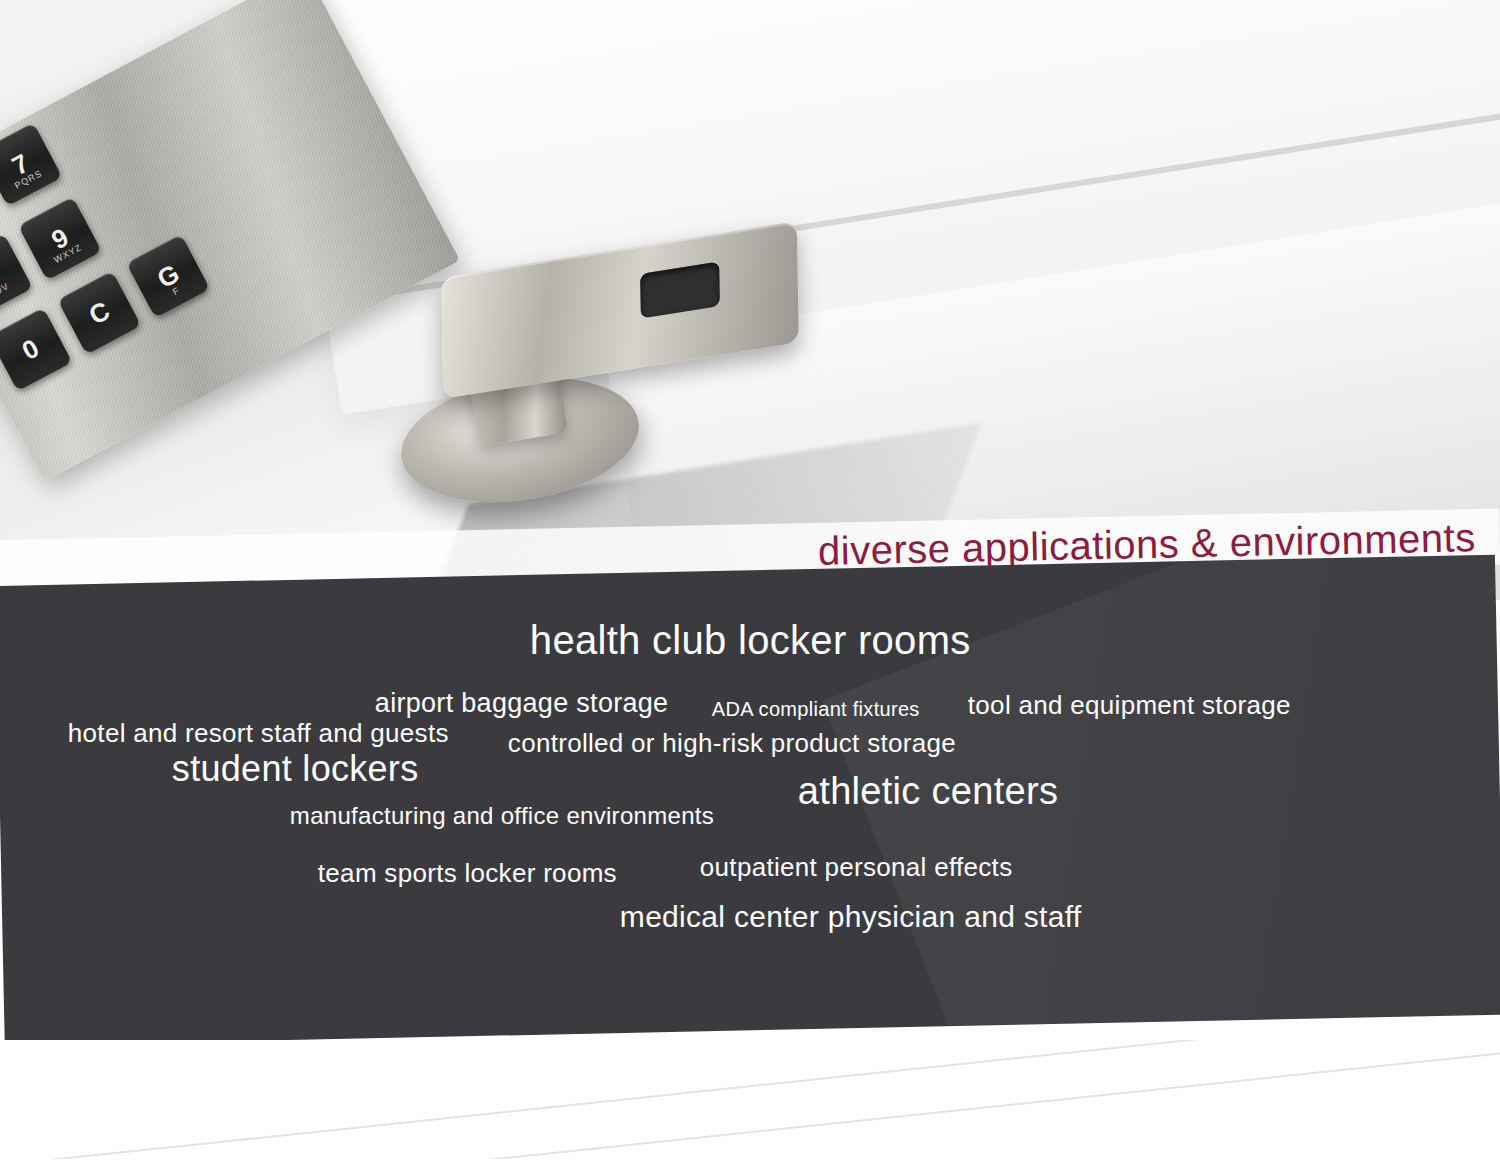6MNO
7PQRS
8TUV
9WXYZ
0
C
GF
diverse applications & environments
health club locker rooms airport baggage storage ADA compliant fixtures tool and equipment storage hotel and resort staff and guests controlled or high-risk product storage student lockers athletic centers manufacturing and office environments team sports locker rooms outpatient personal effects medical center physician and staff